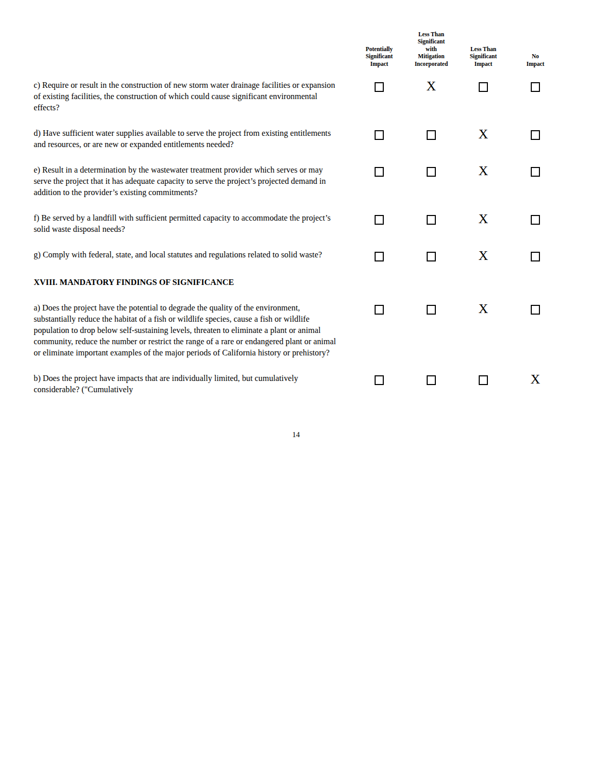| | Potentially Significant Impact | Less Than Significant with Mitigation Incorporated | Less Than Significant Impact | No Impact |
| --- | --- | --- | --- | --- |
| c) Require or result in the construction of new storm water drainage facilities or expansion of existing facilities, the construction of which could cause significant environmental effects? | | X | | |
| d) Have sufficient water supplies available to serve the project from existing entitlements and resources, or are new or expanded entitlements needed? | | | X | |
| e) Result in a determination by the wastewater treatment provider which serves or may serve the project that it has adequate capacity to serve the project’s projected demand in addition to the provider’s existing commitments? | | | X | |
| f) Be served by a landfill with sufficient permitted capacity to accommodate the project’s solid waste disposal needs? | | | X | |
| g) Comply with federal, state, and local statutes and regulations related to solid waste? | | | X | |
| XVIII. MANDATORY FINDINGS OF SIGNIFICANCE | | | | |
| a) Does the project have the potential to degrade the quality of the environment, substantially reduce the habitat of a fish or wildlife species, cause a fish or wildlife population to drop below self-sustaining levels, threaten to eliminate a plant or animal community, reduce the number or restrict the range of a rare or endangered plant or animal or eliminate important examples of the major periods of California history or prehistory? | | | X | |
| b) Does the project have impacts that are individually limited, but cumulatively considerable? ("Cumulatively | | | | X |
14